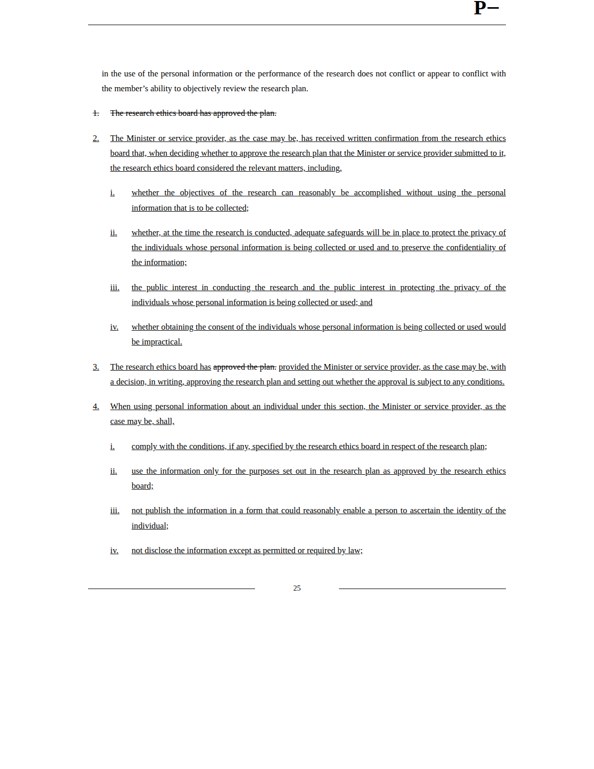P
in the use of the personal information or the performance of the research does not conflict or appear to conflict with the member’s ability to objectively review the research plan.
The research ethics board has approved the plan.
The Minister or service provider, as the case may be, has received written confirmation from the research ethics board that, when deciding whether to approve the research plan that the Minister or service provider submitted to it, the research ethics board considered the relevant matters, including,
whether the objectives of the research can reasonably be accomplished without using the personal information that is to be collected;
whether, at the time the research is conducted, adequate safeguards will be in place to protect the privacy of the individuals whose personal information is being collected or used and to preserve the confidentiality of the information;
the public interest in conducting the research and the public interest in protecting the privacy of the individuals whose personal information is being collected or used; and
whether obtaining the consent of the individuals whose personal information is being collected or used would be impractical.
The research ethics board has approved the plan. provided the Minister or service provider, as the case may be, with a decision, in writing, approving the research plan and setting out whether the approval is subject to any conditions.
When using personal information about an individual under this section, the Minister or service provider, as the case may be, shall,
comply with the conditions, if any, specified by the research ethics board in respect of the research plan;
use the information only for the purposes set out in the research plan as approved by the research ethics board;
not publish the information in a form that could reasonably enable a person to ascertain the identity of the individual;
not disclose the information except as permitted or required by law;
25